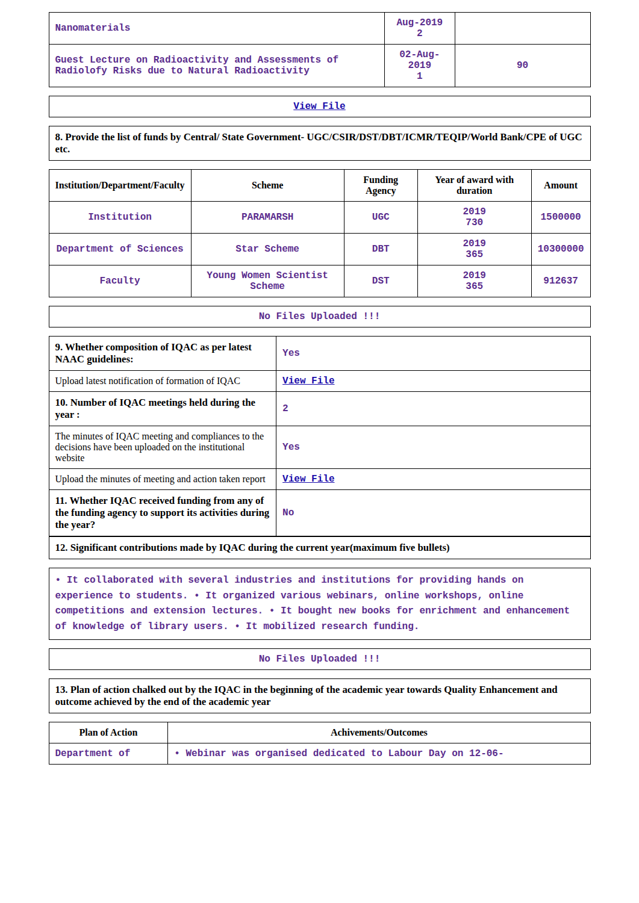| Nanomaterials | Aug-2019 2 | |
| Guest Lecture on Radioactivity and Assessments of Radiolofy Risks due to Natural Radioactivity | 02-Aug-2019 1 | 90 |
| View File |
| 8. Provide the list of funds by Central/ State Government- UGC/CSIR/DST/DBT/ICMR/TEQIP/World Bank/CPE of UGC etc. |
| Institution/Department/Faculty | Scheme | Funding Agency | Year of award with duration | Amount |
| --- | --- | --- | --- | --- |
| Institution | PARAMARSH | UGC | 2019 730 | 1500000 |
| Department of Sciences | Star Scheme | DBT | 2019 365 | 10300000 |
| Faculty | Young Women Scientist Scheme | DST | 2019 365 | 912637 |
| No Files Uploaded !!! |
| 9. Whether composition of IQAC as per latest NAAC guidelines: | Yes |
| Upload latest notification of formation of IQAC | View File |
| 10. Number of IQAC meetings held during the year : | 2 |
| The minutes of IQAC meeting and compliances to the decisions have been uploaded on the institutional website | Yes |
| Upload the minutes of meeting and action taken report | View File |
| 11. Whether IQAC received funding from any of the funding agency to support its activities during the year? | No |
| 12. Significant contributions made by IQAC during the current year(maximum five bullets) |
| • It collaborated with several industries and institutions for providing hands on experience to students. • It organized various webinars, online workshops, online competitions and extension lectures. • It bought new books for enrichment and enhancement of knowledge of library users. • It mobilized research funding. |
| No Files Uploaded !!! |
| 13. Plan of action chalked out by the IQAC in the beginning of the academic year towards Quality Enhancement and outcome achieved by the end of the academic year |
| Plan of Action | Achivements/Outcomes |
| --- | --- |
| Department of | • Webinar was organised dedicated to Labour Day on 12-06- |